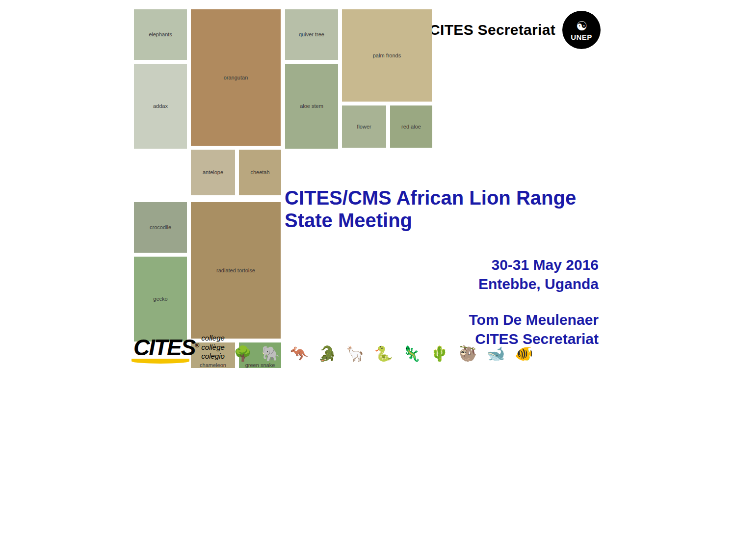CITES Secretariat
☯
UNEP
elephants
addax
orangutan
antelope
cheetah
quiver tree
aloe stem
palm fronds
flower
red aloe
crocodile
gecko
radiated tortoise
chameleon
green snake
CITES/CMS African Lion Range
State Meeting
30-31 May 2016
Entebbe, Uganda
Tom De Meulenaer
CITES Secretariat
CITES®
college
collège
colegio
🌳 🐘 🦘 🐊 🦙 🐍 🦎 🌵 🦥 🐋 🐠